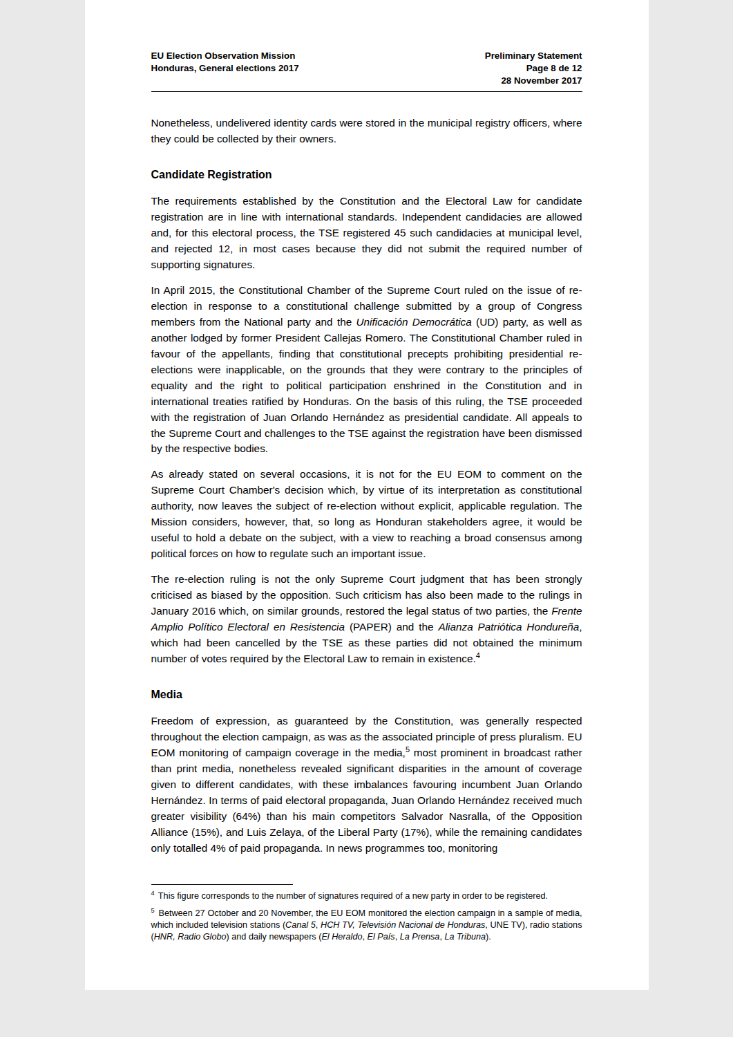EU Election Observation Mission
Honduras, General elections 2017
Preliminary Statement
Page 8 de 12
28 November 2017
Nonetheless, undelivered identity cards were stored in the municipal registry officers, where they could be collected by their owners.
Candidate Registration
The requirements established by the Constitution and the Electoral Law for candidate registration are in line with international standards. Independent candidacies are allowed and, for this electoral process, the TSE registered 45 such candidacies at municipal level, and rejected 12, in most cases because they did not submit the required number of supporting signatures.
In April 2015, the Constitutional Chamber of the Supreme Court ruled on the issue of re-election in response to a constitutional challenge submitted by a group of Congress members from the National party and the Unificación Democrática (UD) party, as well as another lodged by former President Callejas Romero. The Constitutional Chamber ruled in favour of the appellants, finding that constitutional precepts prohibiting presidential re-elections were inapplicable, on the grounds that they were contrary to the principles of equality and the right to political participation enshrined in the Constitution and in international treaties ratified by Honduras. On the basis of this ruling, the TSE proceeded with the registration of Juan Orlando Hernández as presidential candidate. All appeals to the Supreme Court and challenges to the TSE against the registration have been dismissed by the respective bodies.
As already stated on several occasions, it is not for the EU EOM to comment on the Supreme Court Chamber's decision which, by virtue of its interpretation as constitutional authority, now leaves the subject of re-election without explicit, applicable regulation. The Mission considers, however, that, so long as Honduran stakeholders agree, it would be useful to hold a debate on the subject, with a view to reaching a broad consensus among political forces on how to regulate such an important issue.
The re-election ruling is not the only Supreme Court judgment that has been strongly criticised as biased by the opposition. Such criticism has also been made to the rulings in January 2016 which, on similar grounds, restored the legal status of two parties, the Frente Amplio Político Electoral en Resistencia (PAPER) and the Alianza Patriótica Hondureña, which had been cancelled by the TSE as these parties did not obtained the minimum number of votes required by the Electoral Law to remain in existence.4
Media
Freedom of expression, as guaranteed by the Constitution, was generally respected throughout the election campaign, as was as the associated principle of press pluralism. EU EOM monitoring of campaign coverage in the media,5 most prominent in broadcast rather than print media, nonetheless revealed significant disparities in the amount of coverage given to different candidates, with these imbalances favouring incumbent Juan Orlando Hernández. In terms of paid electoral propaganda, Juan Orlando Hernández received much greater visibility (64%) than his main competitors Salvador Nasralla, of the Opposition Alliance (15%), and Luis Zelaya, of the Liberal Party (17%), while the remaining candidates only totalled 4% of paid propaganda. In news programmes too, monitoring
4 This figure corresponds to the number of signatures required of a new party in order to be registered.
5 Between 27 October and 20 November, the EU EOM monitored the election campaign in a sample of media, which included television stations (Canal 5, HCH TV, Televisión Nacional de Honduras, UNE TV), radio stations (HNR, Radio Globo) and daily newspapers (El Heraldo, El País, La Prensa, La Tribuna).